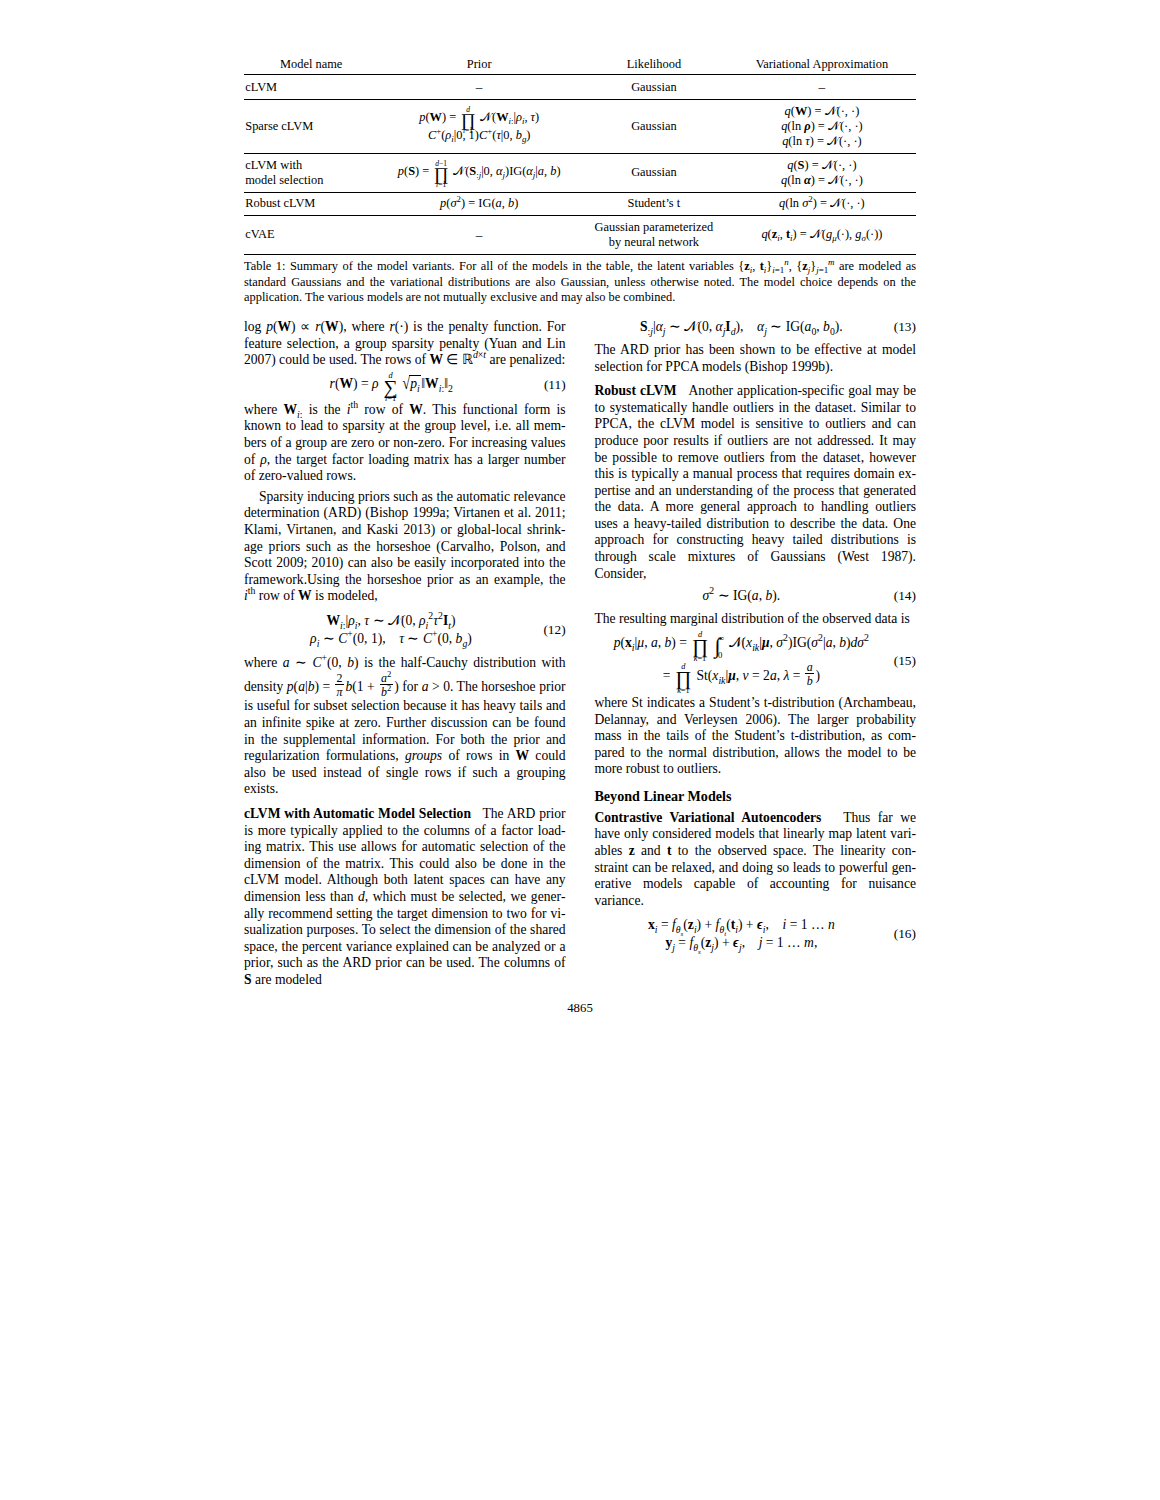| Model name | Prior | Likelihood | Variational Approximation |
| --- | --- | --- | --- |
| cLVM | – | Gaussian | – |
| Sparse cLVM | p ( W ) = ∏ d i =1 𝒩( W i : / ρ i , τ ) C + ( ρ i /0, 1) C + ( τ /0, b g ) | Gaussian | q ( W ) = 𝒩(·, ·) q (ln ρ ) = 𝒩(·, ·) q (ln τ ) = 𝒩(·, ·) |
| cLVM with model selection | p ( S ) = ∏ d −1 i =1 𝒩( S : j /0, α j )IG( α j / a , b ) | Gaussian | q ( S ) = 𝒩(·, ·) q (ln α ) = 𝒩(·, ·) |
| Robust cLVM | p ( σ 2 ) = IG( a , b ) | Student’s t | q (ln σ 2 ) = 𝒩(·, ·) |
| cVAE | – | Gaussian parameterized by neural network | q ( z i , t i ) = 𝒩( g μ (·), g σ (·)) |
Table 1: Summary of the model variants. For all of the models in the table, the latent variables {zi, ti}i=1n, {zj}j=1m are modeled as standard Gaussians and the variational distributions are also Gaussian, unless otherwise noted. The model choice depends on the application. The various models are not mutually exclusive and may also be combined.
log p(W) ∝ r(W), where r(·) is the penalty function. For feature selection, a group sparsity penalty (Yuan and Lin 2007) could be used. The rows of W ∈ ℝd×t are penalized:
r(W) = ρ ∑di=1 √pi‖Wi:‖2
(11)
where Wi: is the ith row of W. This functional form is known to lead to sparsity at the group level, i.e. all members of a group are zero or non-zero. For increasing values of ρ, the target factor loading matrix has a larger number of zero-valued rows.
Sparsity inducing priors such as the automatic relevance determination (ARD) (Bishop 1999a; Virtanen et al. 2011; Klami, Virtanen, and Kaski 2013) or global-local shrinkage priors such as the horseshoe (Carvalho, Polson, and Scott 2009; 2010) can also be easily incorporated into the framework.Using the horseshoe prior as an example, the ith row of W is modeled,
Wi:|ρi, τ ∼ 𝒩(0, ρi2τ2It)
ρi ∼ C+(0, 1), τ ∼ C+(0, bg)
(12)
where a ∼ C+(0, b) is the half-Cauchy distribution with density p(a|b) = 2 π b(1 + a2 b2) for a > 0. The horseshoe prior is useful for subset selection because it has heavy tails and an infinite spike at zero. Further discussion can be found in the supplemental information. For both the prior and regularization formulations, groups of rows in W could also be used instead of single rows if such a grouping exists.
cLVM with Automatic Model Selection
The ARD prior is more typically applied to the columns of a factor loading matrix. This use allows for automatic selection of the dimension of the matrix. This could also be done in the cLVM model. Although both latent spaces can have any dimension less than d, which must be selected, we generally recommend setting the target dimension to two for visualization purposes. To select the dimension of the shared space, the percent variance explained can be analyzed or a prior, such as the ARD prior can be used. The columns of S are modeled
S:j|αj ∼ 𝒩(0, αjId), αj ∼ IG(a0, b0).
(13)
The ARD prior has been shown to be effective at model selection for PPCA models (Bishop 1999b).
Robust cLVM
Another application-specific goal may be to systematically handle outliers in the dataset. Similar to PPCA, the cLVM model is sensitive to outliers and can produce poor results if outliers are not addressed. It may be possible to remove outliers from the dataset, however this is typically a manual process that requires domain expertise and an understanding of the process that generated the data. A more general approach to handling outliers uses a heavy-tailed distribution to describe the data. One approach for constructing heavy tailed distributions is through scale mixtures of Gaussians (West 1987). Consider,
σ2 ∼ IG(a, b).
(14)
The resulting marginal distribution of the observed data is
p(xi|μ, a, b) = ∏dk=1 ∫∞0 𝒩(xik|μ, σ2)IG(σ2|a, b)dσ2
= ∏dk=1 St(xik|μ, ν = 2a, λ = ab)
(15)
where St indicates a Student’s t-distribution (Archambeau, Delannay, and Verleysen 2006). The larger probability mass in the tails of the Student’s t-distribution, as compared to the normal distribution, allows the model to be more robust to outliers.
Beyond Linear Models
Contrastive Variational Autoencoders
Thus far we have only considered models that linearly map latent variables z and t to the observed space. The linearity constraint can be relaxed, and doing so leads to powerful generative models capable of accounting for nuisance variance.
xi = fθs(zi) + fθt(ti) + ϵi, i = 1 … n
yj = fθs(zj) + ϵj, j = 1 … m,
(16)
4865